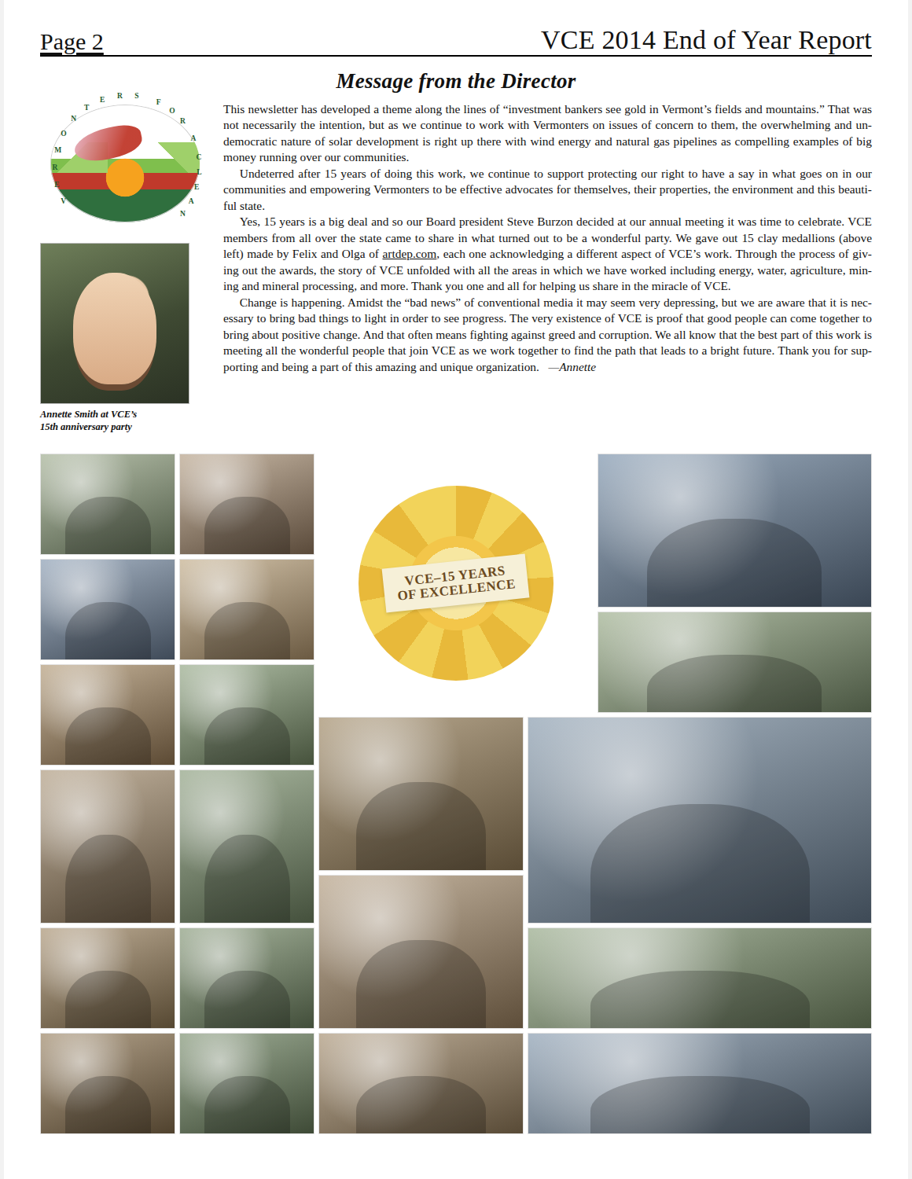Page 2
VCE 2014 End of Year Report
Message from the Director
V E R M O N T E R S F O R A C L E A N
Annette Smith at VCE’s
15th anniversary party
This newsletter has developed a theme along the lines of “investment bankers see gold in Vermont’s fields and mountains.” That was not necessarily the intention, but as we continue to work with Vermonters on issues of concern to them, the overwhelming and undemocratic nature of solar development is right up there with wind energy and natural gas pipelines as compelling examples of big money running over our communities.
Undeterred after 15 years of doing this work, we continue to support protecting our right to have a say in what goes on in our communities and empowering Vermonters to be effective advocates for themselves, their properties, the environment and this beautiful state.
Yes, 15 years is a big deal and so our Board president Steve Burzon decided at our annual meeting it was time to celebrate. VCE members from all over the state came to share in what turned out to be a wonderful party. We gave out 15 clay medallions (above left) made by Felix and Olga of artdep.com, each one acknowledging a different aspect of VCE’s work. Through the process of giving out the awards, the story of VCE unfolded with all the areas in which we have worked including energy, water, agriculture, mining and mineral processing, and more. Thank you one and all for helping us share in the miracle of VCE.
Change is happening. Amidst the “bad news” of conventional media it may seem very depressing, but we are aware that it is necessary to bring bad things to light in order to see progress. The very existence of VCE is proof that good people can come together to bring about positive change. And that often means fighting against greed and corruption. We all know that the best part of this work is meeting all the wonderful people that join VCE as we work together to find the path that leads to a bright future. Thank you for supporting and being a part of this amazing and unique organization. —Annette
VCE–15 YEARS OF EXCELLENCE